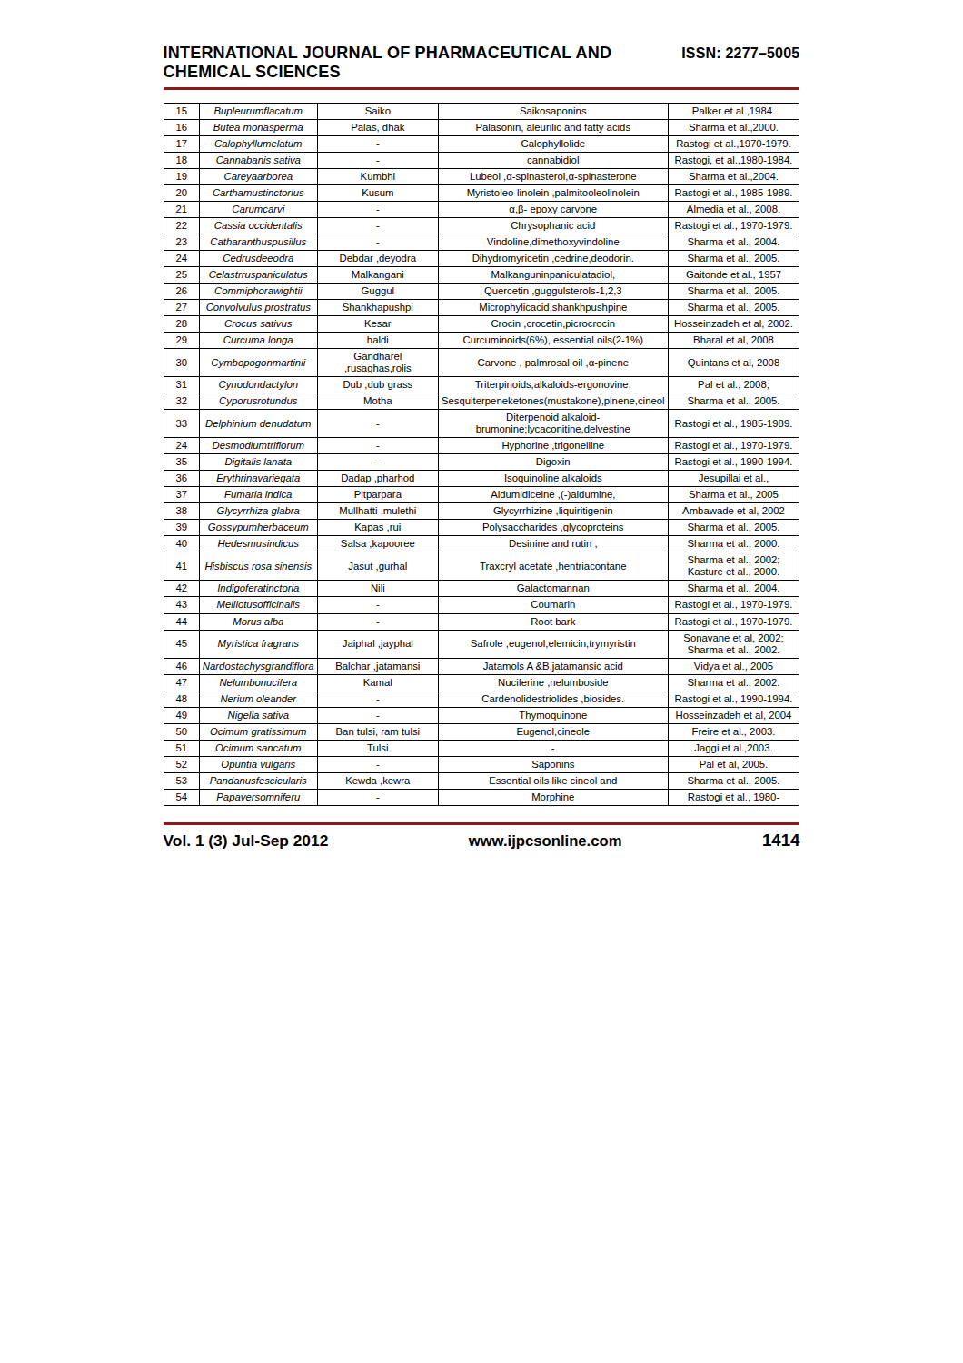INTERNATIONAL JOURNAL OF PHARMACEUTICAL AND CHEMICAL SCIENCES ISSN: 2277–5005
| 15 | Bupleurumflacatum | Saiko | Saikosaponins | Palker et al.,1984. |
| 16 | Butea monasperma | Palas, dhak | Palasonin, aleurilic and fatty acids | Sharma et al.,2000. |
| 17 | Calophyllumelatum | - | Calophyllolide | Rastogi et al.,1970-1979. |
| 18 | Cannabanis sativa | - | cannabidiol | Rastogi, et al.,1980-1984. |
| 19 | Careyaarborea | Kumbhi | Lubeol ,α-spinasterol,α-spinasterone | Sharma et al.,2004. |
| 20 | Carthamustinctorius | Kusum | Myristoleo-linolein ,palmitooleolinolein | Rastogi et al., 1985-1989. |
| 21 | Carumcarvi | - | α,β- epoxy carvone | Almedia et al., 2008. |
| 22 | Cassia occidentalis | - | Chrysophanic acid | Rastogi et al., 1970-1979. |
| 23 | Catharanthuspusillus | - | Vindoline,dimethoxyvindoline | Sharma et al., 2004. |
| 24 | Cedrusdeeodra | Debdar ,deyodra | Dihydromyricetin ,cedrine,deodorin. | Sharma et al., 2005. |
| 25 | Celastrruspaniculatus | Malkangani | Malkanguninpaniculatadiol, | Gaitonde et al., 1957 |
| 26 | Commiphorawightii | Guggul | Quercetin ,guggulsterols-1,2,3 | Sharma et al., 2005. |
| 27 | Convolvulus prostratus | Shankhapushpi | Microphylicacid,shankhpushpine | Sharma et al., 2005. |
| 28 | Crocus sativus | Kesar | Crocin ,crocetin,picrocrocin | Hosseinzadeh et al, 2002. |
| 29 | Curcuma longa | haldi | Curcuminoids(6%), essential oils(2-1%) | Bharal et al, 2008 |
| 30 | Cymbopogonmartinii | Gandharel ,rusaghas,rolis | Carvone , palmrosal oil ,α-pinene | Quintans et al, 2008 |
| 31 | Cynodondactylon | Dub ,dub grass | Triterpinoids,alkaloids-ergonovine, | Pal et al., 2008; |
| 32 | Cyporusrotundus | Motha | Sesquiterpeneketones(mustakone),pinene,cineol | Sharma et al., 2005. |
| 33 | Delphinium denudatum | - | Diterpenoid alkaloid-brumonine;lycaconitine,delvestine | Rastogi et al., 1985-1989. |
| 24 | Desmodiumtriflorum | - | Hyphorine ,trigonelline | Rastogi et al., 1970-1979. |
| 35 | Digitalis lanata | - | Digoxin | Rastogi et al., 1990-1994. |
| 36 | Erythrinavariegata | Dadap ,pharhod | Isoquinoline alkaloids | Jesupillai et al., |
| 37 | Fumaria indica | Pitparpara | Aldumidiceine ,(-)aldumine, | Sharma et al., 2005 |
| 38 | Glycyrrhiza glabra | Mullhatti ,mulethi | Glycyrrhizine ,liquiritigenin | Ambawade et al, 2002 |
| 39 | Gossypumherbaceum | Kapas ,rui | Polysaccharides ,glycoproteins | Sharma et al., 2005. |
| 40 | Hedesmusindicus | Salsa ,kapooree | Desinine and rutin , | Sharma et al., 2000. |
| 41 | Hisbiscus rosa sinensis | Jasut ,gurhal | Traxcryl acetate ,hentriacontane | Sharma et al., 2002; Kasture et al., 2000. |
| 42 | Indigoferatinctoria | Nili | Galactomannan | Sharma et al., 2004. |
| 43 | Melilotusofficinalis | - | Coumarin | Rastogi et al., 1970-1979. |
| 44 | Morus alba | - | Root bark | Rastogi et al., 1970-1979. |
| 45 | Myristica fragrans | Jaiphal ,jayphal | Safrole ,eugenol,elemicin,trymyristin | Sonavane et al, 2002; Sharma et al., 2002. |
| 46 | Nardostachysgrandiflora | Balchar ,jatamansi | Jatamols A &B,jatamansic acid | Vidya et al., 2005 |
| 47 | Nelumbonucifera | Kamal | Nuciferine ,nelumboside | Sharma et al., 2002. |
| 48 | Nerium oleander | - | Cardenolidestriolides ,biosides. | Rastogi et al., 1990-1994. |
| 49 | Nigella sativa | - | Thymoquinone | Hosseinzadeh et al, 2004 |
| 50 | Ocimum gratissimum | Ban tulsi, ram tulsi | Eugenol,cineole | Freire et al., 2003. |
| 51 | Ocimum sancatum | Tulsi | - | Jaggi et al.,2003. |
| 52 | Opuntia vulgaris | - | Saponins | Pal et al, 2005. |
| 53 | Pandanusfescicularis | Kewda ,kewra | Essential oils like cineol and | Sharma et al., 2005. |
| 54 | Papaversomniferu | - | Morphine | Rastogi et al., 1980- |
Vol. 1 (3) Jul-Sep 2012 www.ijpcsonline.com 1414